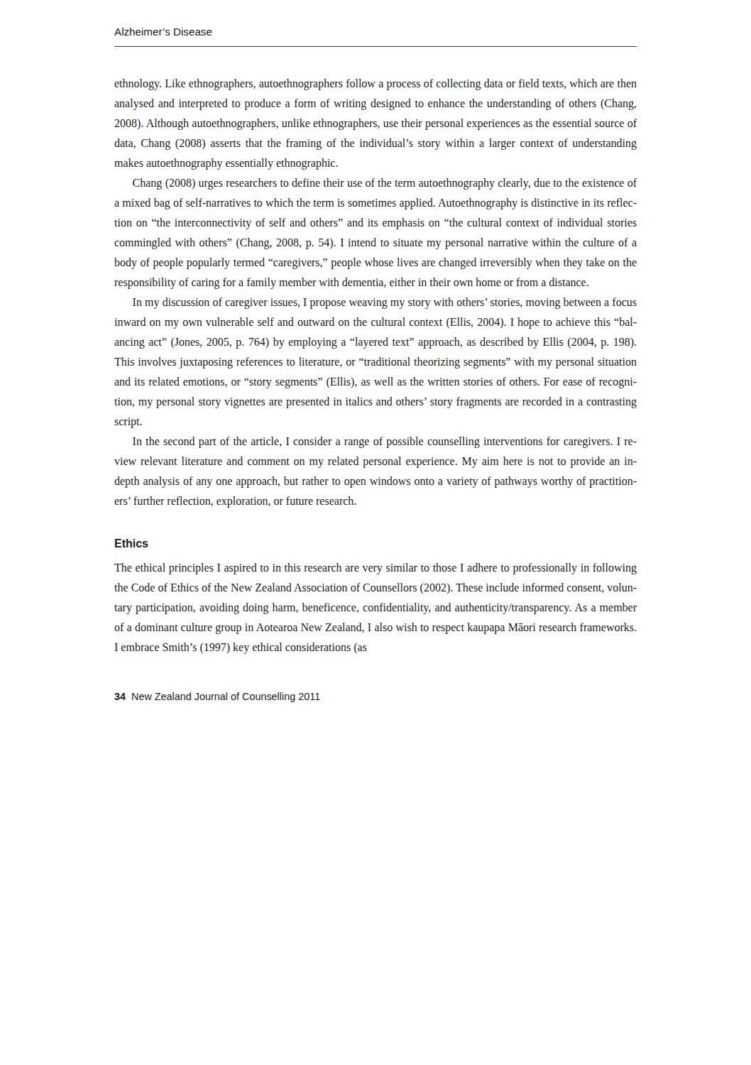Alzheimer’s Disease
ethnology. Like ethnographers, autoethnographers follow a process of collecting data or field texts, which are then analysed and interpreted to produce a form of writing designed to enhance the understanding of others (Chang, 2008). Although auto­ethnographers, unlike ethnographers, use their personal experiences as the essential source of data, Chang (2008) asserts that the framing of the individual’s story within a larger context of understanding makes autoethnography essentially ethnographic.
Chang (2008) urges researchers to define their use of the term autoethnography clearly, due to the existence of a mixed bag of self-narratives to which the term is sometimes applied. Autoethnography is distinctive in its reflection on “the inter­connectivity of self and others” and its emphasis on “the cultural context of individual stories commingled with others” (Chang, 2008, p. 54). I intend to situate my personal narrative within the culture of a body of people popularly termed “caregivers,” people whose lives are changed irreversibly when they take on the responsibility of caring for a family member with dementia, either in their own home or from a distance.
In my discussion of caregiver issues, I propose weaving my story with others’ stories, moving between a focus inward on my own vulnerable self and outward on the cultural context (Ellis, 2004). I hope to achieve this “balancing act” (Jones, 2005, p. 764) by employing a “layered text” approach, as described by Ellis (2004, p. 198). This involves juxtaposing references to literature, or “traditional theorizing segments” with my personal situation and its related emotions, or “story segments” (Ellis), as well as the written stories of others. For ease of recognition, my personal story vignettes are pre­sented in italics and others’ story fragments are recorded in a contrasting script.
In the second part of the article, I consider a range of possible counselling interventions for caregivers. I review relevant literature and comment on my related personal experience. My aim here is not to provide an in-depth analysis of any one approach, but rather to open windows onto a variety of pathways worthy of practitioners’ further reflection, exploration, or future research.
Ethics
The ethical principles I aspired to in this research are very similar to those I adhere to professionally in following the Code of Ethics of the New Zealand Association of Counsellors (2002). These include informed consent, voluntary participation, avoiding doing harm, beneficence, confidentiality, and authenticity/transparency. As a member of a dominant culture group in Aotearoa New Zealand, I also wish to respect kaupapa Māori research frameworks. I embrace Smith’s (1997) key ethical considerations (as
34 New Zealand Journal of Counselling 2011